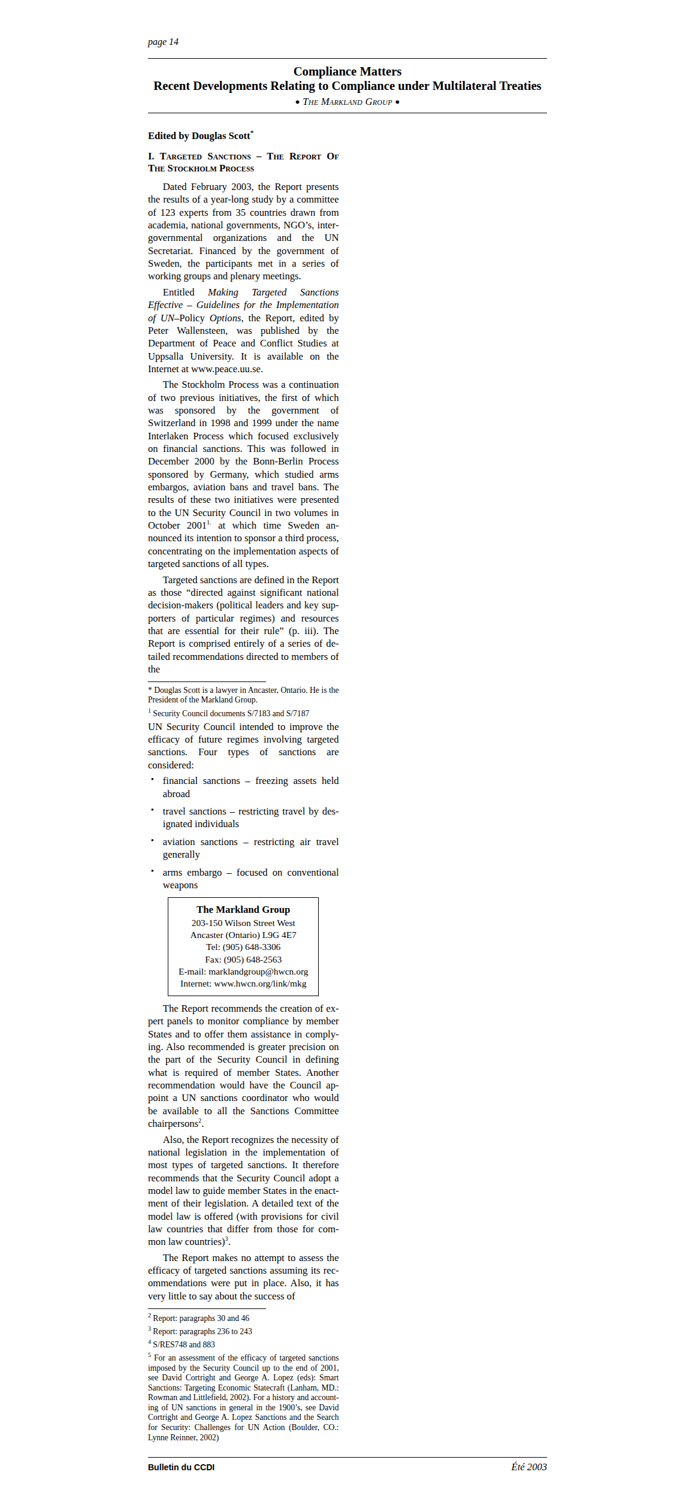page 14
Compliance Matters
Recent Developments Relating to Compliance under Multilateral Treaties
● The Markland Group ●
Edited by Douglas Scott*
I. Targeted Sanctions – The Report Of The Stockholm Process
Dated February 2003, the Report presents the results of a year-long study by a committee of 123 experts from 35 countries drawn from academia, national governments, NGO’s, intergovernmental organizations and the UN Secretariat. Financed by the government of Sweden, the participants met in a series of working groups and plenary meetings.
Entitled Making Targeted Sanctions Effective – Guidelines for the Implementation of UN–Policy Options, the Report, edited by Peter Wallensteen, was published by the Department of Peace and Conflict Studies at Uppsalla University. It is available on the Internet at www.peace.uu.se.
The Stockholm Process was a continuation of two previous initiatives, the first of which was sponsored by the government of Switzerland in 1998 and 1999 under the name Interlaken Process which focused exclusively on financial sanctions. This was followed in December 2000 by the Bonn-Berlin Process sponsored by Germany, which studied arms embargos, aviation bans and travel bans. The results of these two initiatives were presented to the UN Security Council in two volumes in October 20011. at which time Sweden announced its intention to sponsor a third process, concentrating on the implementation aspects of targeted sanctions of all types.
Targeted sanctions are defined in the Report as those “directed against significant national decision-makers (political leaders and key supporters of particular regimes) and resources that are essential for their rule” (p. iii). The Report is comprised entirely of a series of detailed recommendations directed to members of the
* Douglas Scott is a lawyer in Ancaster, Ontario. He is the President of the Markland Group.
1 Security Council documents S/7183 and S/7187
UN Security Council intended to improve the efficacy of future regimes involving targeted sanctions. Four types of sanctions are considered:
financial sanctions – freezing assets held abroad
travel sanctions – restricting travel by designated individuals
aviation sanctions – restricting air travel generally
arms embargo – focused on conventional weapons
The Markland Group 203-150 Wilson Street West
Ancaster (Ontario) L9G 4E7
Tel: (905) 648-3306
Fax: (905) 648-2563
E-mail: marklandgroup@hwcn.org
Internet: www.hwcn.org/link/mkg
The Report recommends the creation of expert panels to monitor compliance by member States and to offer them assistance in complying. Also recommended is greater precision on the part of the Security Council in defining what is required of member States. Another recommendation would have the Council appoint a UN sanctions coordinator who would be available to all the Sanctions Committee chairpersons2.
Also, the Report recognizes the necessity of national legislation in the implementation of most types of targeted sanctions. It therefore recommends that the Security Council adopt a model law to guide member States in the enactment of their legislation. A detailed text of the model law is offered (with provisions for civil law countries that differ from those for common law countries)3.
The Report makes no attempt to assess the efficacy of targeted sanctions assuming its recommendations were put in place. Also, it has very little to say about the success of
2 Report: paragraphs 30 and 46
3 Report: paragraphs 236 to 243
4 S/RES748 and 883
5 For an assessment of the efficacy of targeted sanctions imposed by the Security Council up to the end of 2001, see David Cortright and George A. Lopez (eds): Smart Sanctions: Targeting Economic Statecraft (Lanham, MD.: Rowman and Littlefield, 2002). For a history and accounting of UN sanctions in general in the 1900’s, see David Cortright and George A. Lopez Sanctions and the Search for Security: Challenges for UN Action (Boulder, CO.: Lynne Reinner, 2002)
Bulletin du CCDI Été 2003